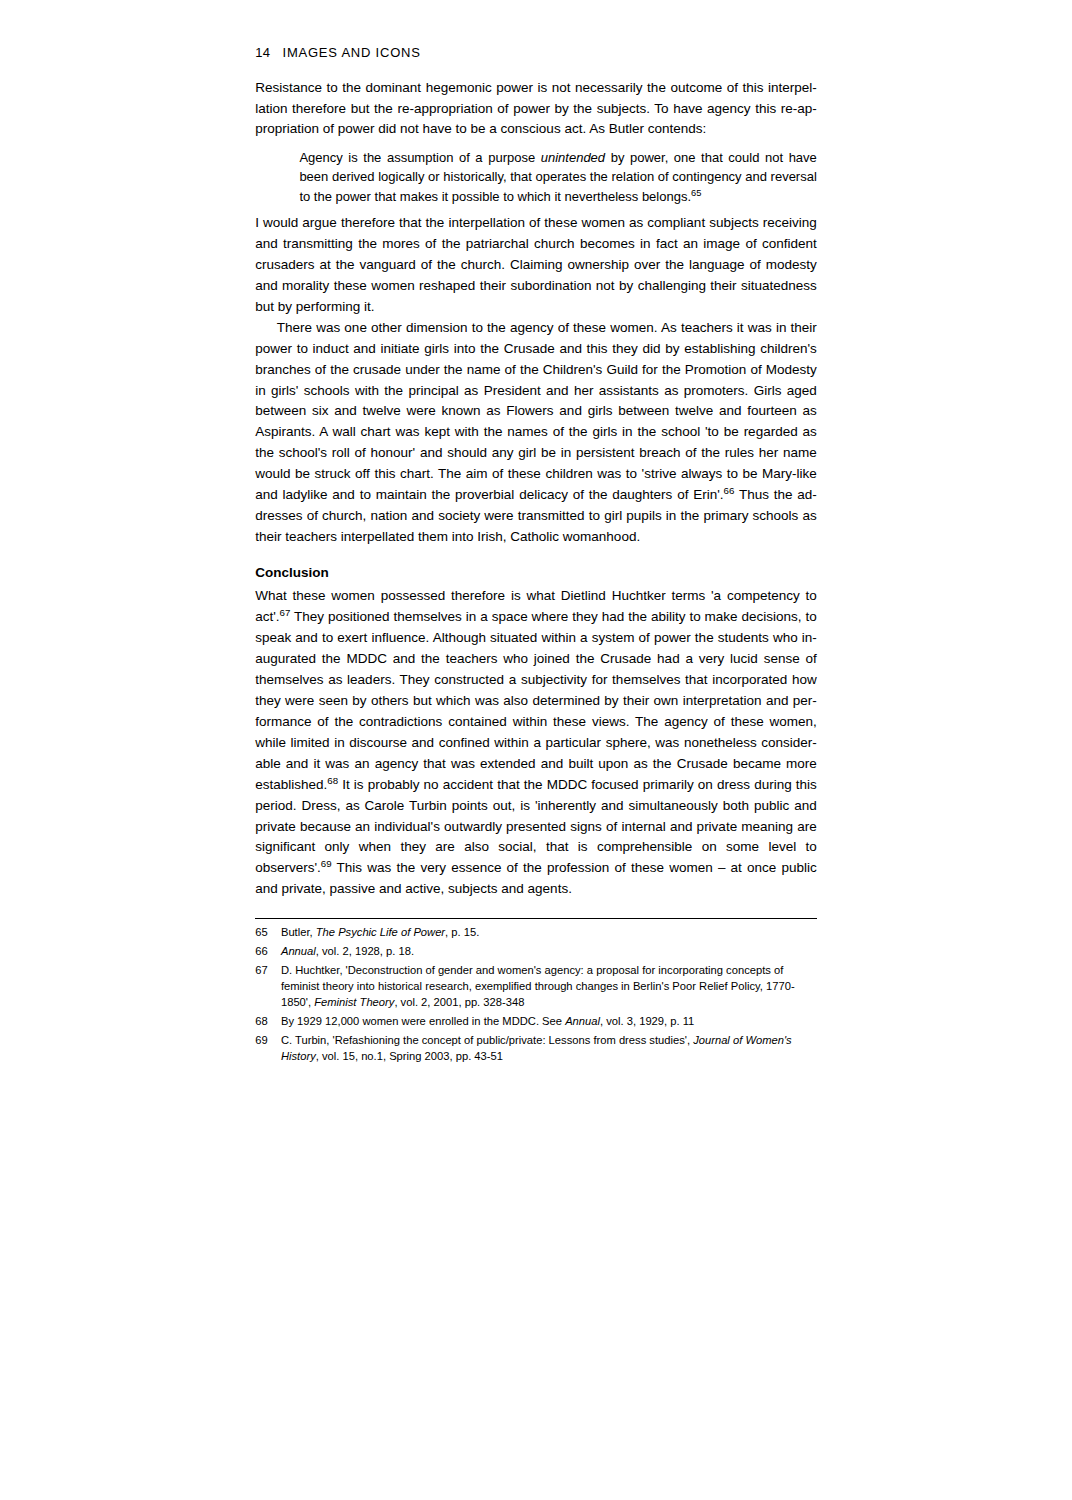14 Images and Icons
Resistance to the dominant hegemonic power is not necessarily the outcome of this interpellation therefore but the re-appropriation of power by the subjects. To have agency this re-appropriation of power did not have to be a conscious act. As Butler contends:
Agency is the assumption of a purpose unintended by power, one that could not have been derived logically or historically, that operates the relation of contingency and reversal to the power that makes it possible to which it nevertheless belongs.65
I would argue therefore that the interpellation of these women as compliant subjects receiving and transmitting the mores of the patriarchal church becomes in fact an image of confident crusaders at the vanguard of the church. Claiming ownership over the language of modesty and morality these women reshaped their subordination not by challenging their situatedness but by performing it.
There was one other dimension to the agency of these women. As teachers it was in their power to induct and initiate girls into the Crusade and this they did by establishing children's branches of the crusade under the name of the Children's Guild for the Promotion of Modesty in girls' schools with the principal as President and her assistants as promoters. Girls aged between six and twelve were known as Flowers and girls between twelve and fourteen as Aspirants. A wall chart was kept with the names of the girls in the school 'to be regarded as the school's roll of honour' and should any girl be in persistent breach of the rules her name would be struck off this chart. The aim of these children was to 'strive always to be Mary-like and ladylike and to maintain the proverbial delicacy of the daughters of Erin'.66 Thus the addresses of church, nation and society were transmitted to girl pupils in the primary schools as their teachers interpellated them into Irish, Catholic womanhood.
Conclusion
What these women possessed therefore is what Dietlind Huchtker terms 'a competency to act'.67 They positioned themselves in a space where they had the ability to make decisions, to speak and to exert influence. Although situated within a system of power the students who inaugurated the MDDC and the teachers who joined the Crusade had a very lucid sense of themselves as leaders. They constructed a subjectivity for themselves that incorporated how they were seen by others but which was also determined by their own interpretation and performance of the contradictions contained within these views. The agency of these women, while limited in discourse and confined within a particular sphere, was nonetheless considerable and it was an agency that was extended and built upon as the Crusade became more established.68 It is probably no accident that the MDDC focused primarily on dress during this period. Dress, as Carole Turbin points out, is 'inherently and simultaneously both public and private because an individual's outwardly presented signs of internal and private meaning are significant only when they are also social, that is comprehensible on some level to observers'.69 This was the very essence of the profession of these women – at once public and private, passive and active, subjects and agents.
Butler, The Psychic Life of Power, p. 15.
Annual, vol. 2, 1928, p. 18.
D. Huchtker, 'Deconstruction of gender and women's agency: a proposal for incorporating concepts of feminist theory into historical research, exemplified through changes in Berlin's Poor Relief Policy, 1770-1850', Feminist Theory, vol. 2, 2001, pp. 328-348
By 1929 12,000 women were enrolled in the MDDC. See Annual, vol. 3, 1929, p. 11
C. Turbin, 'Refashioning the concept of public/private: Lessons from dress studies', Journal of Women's History, vol. 15, no.1, Spring 2003, pp. 43-51